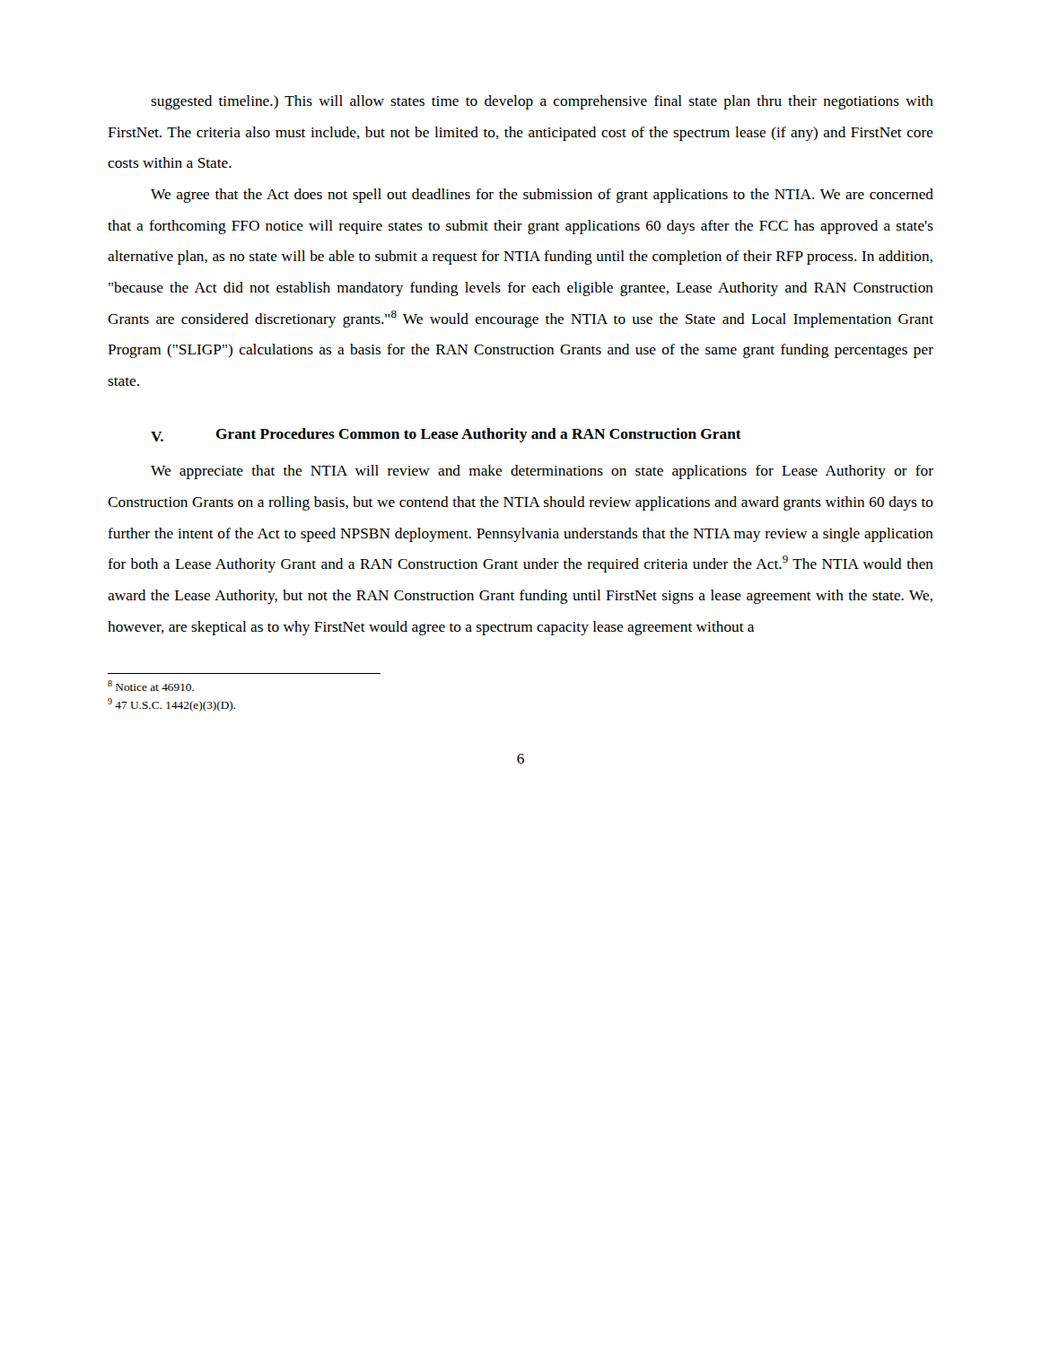suggested timeline.) This will allow states time to develop a comprehensive final state plan thru their negotiations with FirstNet. The criteria also must include, but not be limited to, the anticipated cost of the spectrum lease (if any) and FirstNet core costs within a State.
We agree that the Act does not spell out deadlines for the submission of grant applications to the NTIA. We are concerned that a forthcoming FFO notice will require states to submit their grant applications 60 days after the FCC has approved a state's alternative plan, as no state will be able to submit a request for NTIA funding until the completion of their RFP process. In addition, "because the Act did not establish mandatory funding levels for each eligible grantee, Lease Authority and RAN Construction Grants are considered discretionary grants."8 We would encourage the NTIA to use the State and Local Implementation Grant Program ("SLIGP") calculations as a basis for the RAN Construction Grants and use of the same grant funding percentages per state.
V.
Grant Procedures Common to Lease Authority and a RAN Construction Grant
We appreciate that the NTIA will review and make determinations on state applications for Lease Authority or for Construction Grants on a rolling basis, but we contend that the NTIA should review applications and award grants within 60 days to further the intent of the Act to speed NPSBN deployment. Pennsylvania understands that the NTIA may review a single application for both a Lease Authority Grant and a RAN Construction Grant under the required criteria under the Act.9 The NTIA would then award the Lease Authority, but not the RAN Construction Grant funding until FirstNet signs a lease agreement with the state. We, however, are skeptical as to why FirstNet would agree to a spectrum capacity lease agreement without a
8 Notice at 46910.
9 47 U.S.C. 1442(e)(3)(D).
6